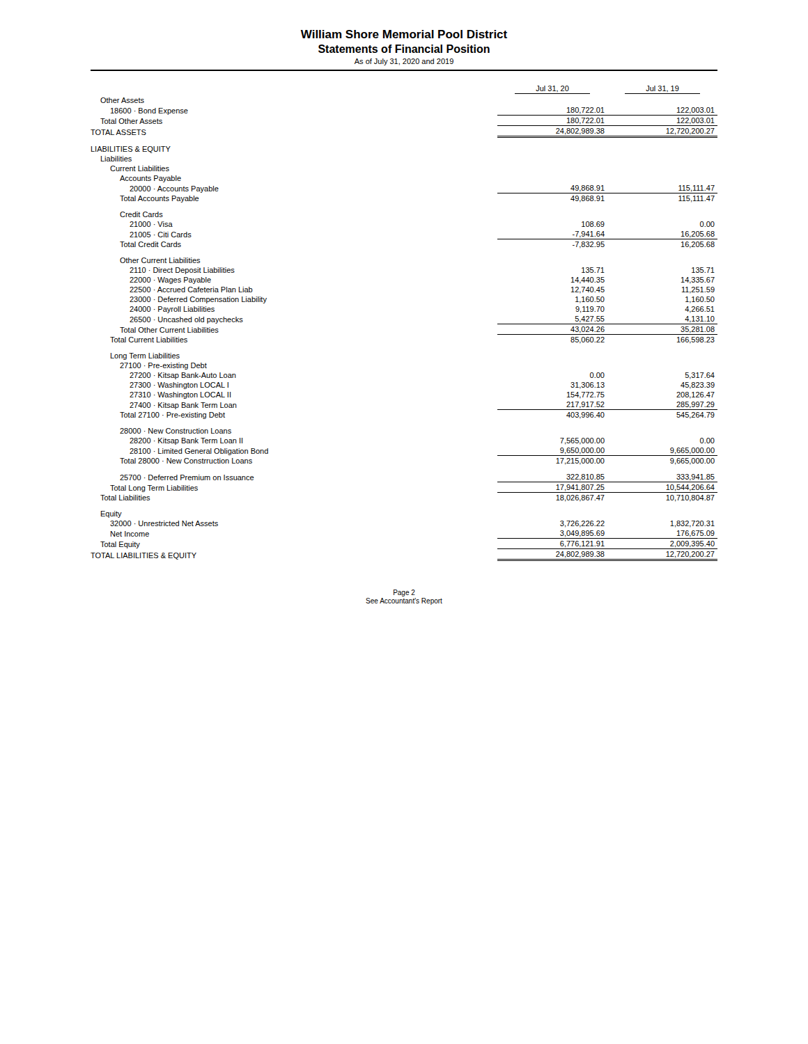William Shore Memorial Pool District
Statements of Financial Position
As of July 31, 2020 and 2019
| | Jul 31, 20 | Jul 31, 19 |
| --- | --- | --- |
| Other Assets | | |
| 18600 · Bond Expense | 180,722.01 | 122,003.01 |
| Total Other Assets | 180,722.01 | 122,003.01 |
| TOTAL ASSETS | 24,802,989.38 | 12,720,200.27 |
| LIABILITIES & EQUITY | | |
| Liabilities | | |
| Current Liabilities | | |
| Accounts Payable | | |
| 20000 · Accounts Payable | 49,868.91 | 115,111.47 |
| Total Accounts Payable | 49,868.91 | 115,111.47 |
| Credit Cards | | |
| 21000 · Visa | 108.69 | 0.00 |
| 21005 · Citi Cards | -7,941.64 | 16,205.68 |
| Total Credit Cards | -7,832.95 | 16,205.68 |
| Other Current Liabilities | | |
| 2110 · Direct Deposit Liabilities | 135.71 | 135.71 |
| 22000 · Wages Payable | 14,440.35 | 14,335.67 |
| 22500 · Accrued Cafeteria Plan Liab | 12,740.45 | 11,251.59 |
| 23000 · Deferred Compensation Liability | 1,160.50 | 1,160.50 |
| 24000 · Payroll Liabilities | 9,119.70 | 4,266.51 |
| 26500 · Uncashed old paychecks | 5,427.55 | 4,131.10 |
| Total Other Current Liabilities | 43,024.26 | 35,281.08 |
| Total Current Liabilities | 85,060.22 | 166,598.23 |
| Long Term Liabilities | | |
| 27100 · Pre-existing Debt | | |
| 27200 · Kitsap Bank-Auto Loan | 0.00 | 5,317.64 |
| 27300 · Washington LOCAL I | 31,306.13 | 45,823.39 |
| 27310 · Washington LOCAL II | 154,772.75 | 208,126.47 |
| 27400 · Kitsap Bank Term Loan | 217,917.52 | 285,997.29 |
| Total 27100 · Pre-existing Debt | 403,996.40 | 545,264.79 |
| 28000 · New Construction Loans | | |
| 28200 · Kitsap Bank Term Loan II | 7,565,000.00 | 0.00 |
| 28100 · Limited General Obligation Bond | 9,650,000.00 | 9,665,000.00 |
| Total 28000 · New Constrruction Loans | 17,215,000.00 | 9,665,000.00 |
| 25700 · Deferred Premium on Issuance | 322,810.85 | 333,941.85 |
| Total Long Term Liabilities | 17,941,807.25 | 10,544,206.64 |
| Total Liabilities | 18,026,867.47 | 10,710,804.87 |
| Equity | | |
| 32000 · Unrestricted Net Assets | 3,726,226.22 | 1,832,720.31 |
| Net Income | 3,049,895.69 | 176,675.09 |
| Total Equity | 6,776,121.91 | 2,009,395.40 |
| TOTAL LIABILITIES & EQUITY | 24,802,989.38 | 12,720,200.27 |
Page 2
See Accountant's Report